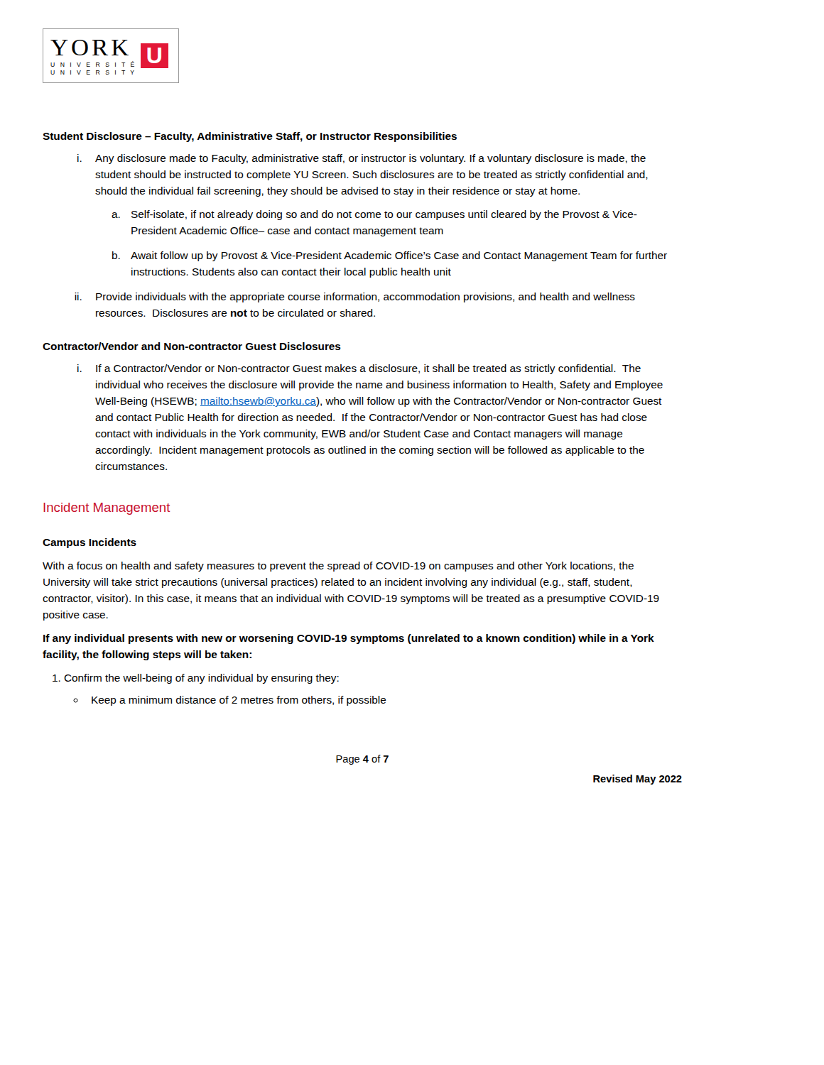YORK U N I V E R S I T É
U N I V E R S I T Y U
Student Disclosure – Faculty, Administrative Staff, or Instructor Responsibilities
Any disclosure made to Faculty, administrative staff, or instructor is voluntary. If a voluntary disclosure is made, the student should be instructed to complete YU Screen. Such disclosures are to be treated as strictly confidential and, should the individual fail screening, they should be advised to stay in their residence or stay at home.
Self-isolate, if not already doing so and do not come to our campuses until cleared by the Provost & Vice-President Academic Office– case and contact management team
Await follow up by Provost & Vice-President Academic Office’s Case and Contact Management Team for further instructions. Students also can contact their local public health unit
Provide individuals with the appropriate course information, accommodation provisions, and health and wellness resources. Disclosures are not to be circulated or shared.
Contractor/Vendor and Non-contractor Guest Disclosures
If a Contractor/Vendor or Non-contractor Guest makes a disclosure, it shall be treated as strictly confidential. The individual who receives the disclosure will provide the name and business information to Health, Safety and Employee Well-Being (HSEWB; mailto:hsewb@yorku.ca), who will follow up with the Contractor/Vendor or Non-contractor Guest and contact Public Health for direction as needed. If the Contractor/Vendor or Non-contractor Guest has had close contact with individuals in the York community, EWB and/or Student Case and Contact managers will manage accordingly. Incident management protocols as outlined in the coming section will be followed as applicable to the circumstances.
Incident Management
Campus Incidents
With a focus on health and safety measures to prevent the spread of COVID-19 on campuses and other York locations, the University will take strict precautions (universal practices) related to an incident involving any individual (e.g., staff, student, contractor, visitor). In this case, it means that an individual with COVID-19 symptoms will be treated as a presumptive COVID-19 positive case.
If any individual presents with new or worsening COVID-19 symptoms (unrelated to a known condition) while in a York facility, the following steps will be taken:
Confirm the well-being of any individual by ensuring they:
Keep a minimum distance of 2 metres from others, if possible
Page 4 of 7
Revised May 2022